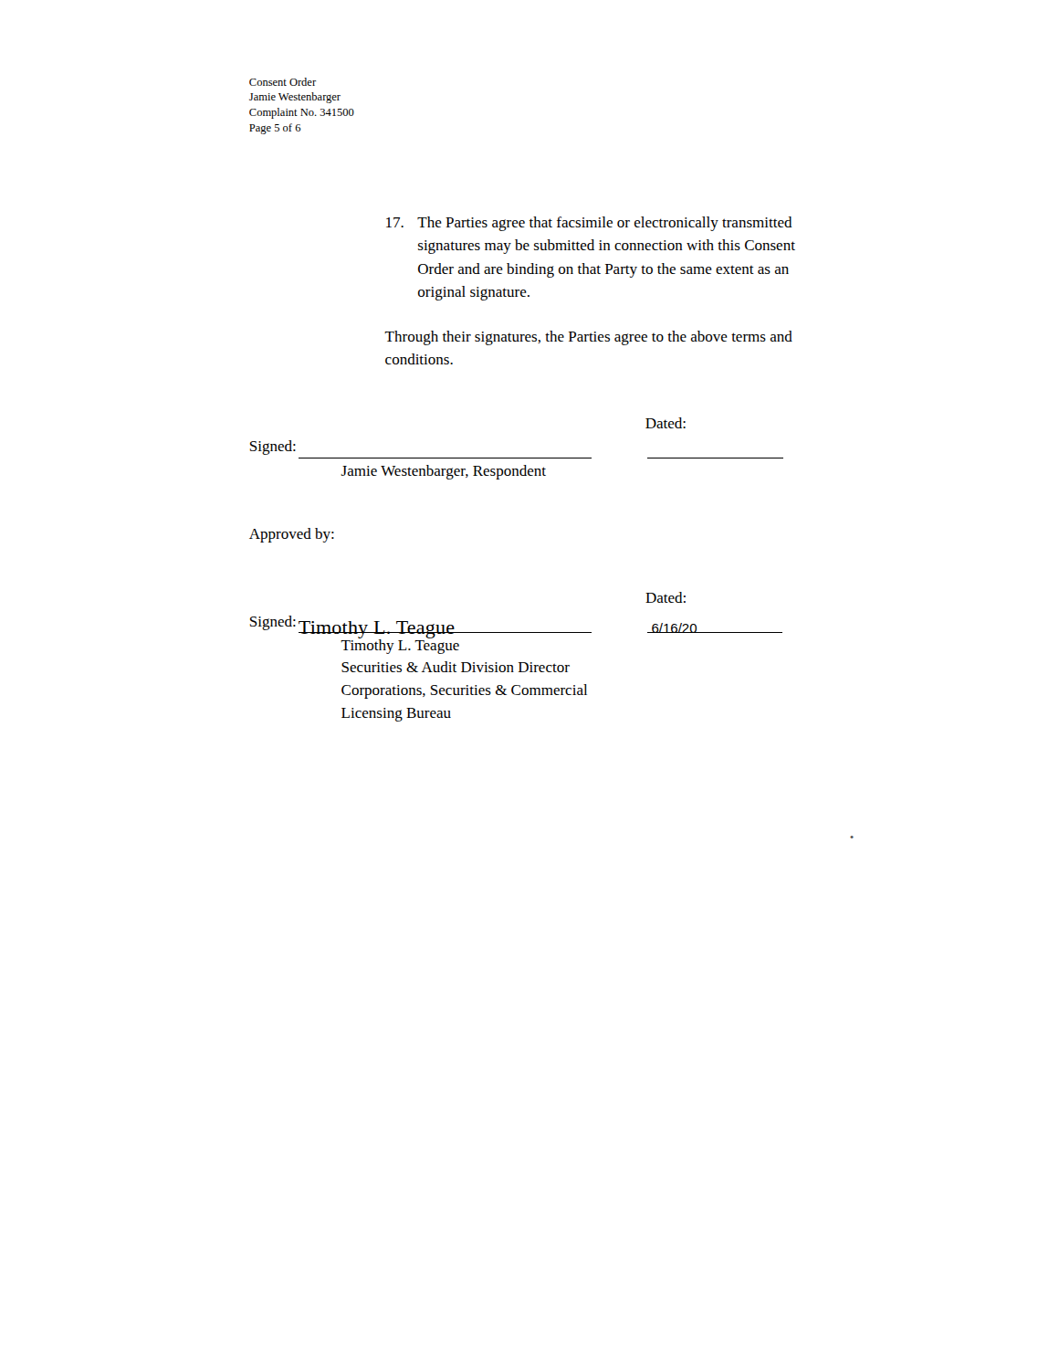Consent Order
Jamie Westenbarger
Complaint No. 341500
Page 5 of 6
17. The Parties agree that facsimile or electronically transmitted signatures may be submitted in connection with this Consent Order and are binding on that Party to the same extent as an original signature.
Through their signatures, the Parties agree to the above terms and conditions.
Signed:
Dated:
Jamie Westenbarger, Respondent
Approved by:
Signed: Timothy L. Teague
Dated: 6/16/20
Timothy L. Teague
Securities & Audit Division Director
Corporations, Securities & Commercial
Licensing Bureau
•